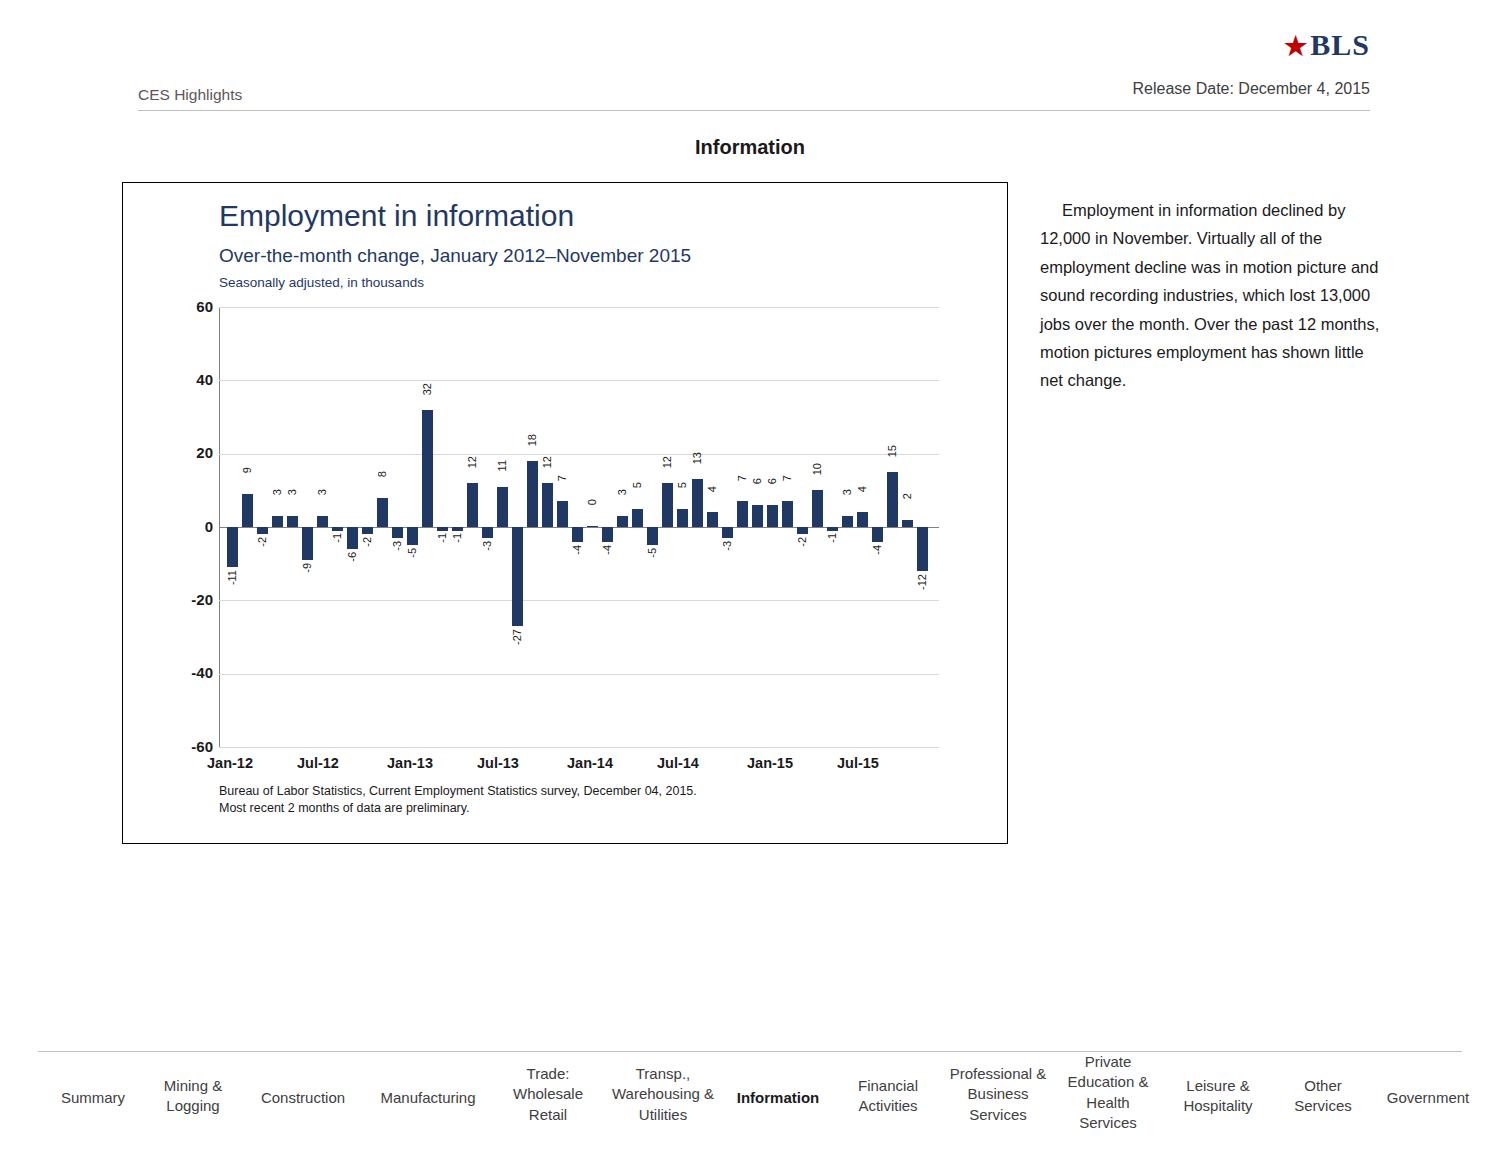★BLS
CES Highlights
Release Date: December 4, 2015
Information
Employment in information
Over-the-month change, January 2012–November 2015
Seasonally adjusted, in thousands
60
40
20
0
-20
-40
-60
-11
9
-2
3
3
-9
3
-1
-6
-2
8
-3
-5
32
-1
-1
12
-3
11
-27
18
12
7
-4
0
-4
3
5
-5
12
5
13
4
-3
7
6
6
7
-2
10
-1
3
4
-4
15
2
-12
Jan-12
Jul-12
Jan-13
Jul-13
Jan-14
Jul-14
Jan-15
Jul-15
Bureau of Labor Statistics, Current Employment Statistics survey, December 04, 2015.
Most recent 2 months of data are preliminary.
Employment in information declined by 12,000 in November. Virtually all of the employment decline was in motion picture and sound recording industries, which lost 13,000 jobs over the month. Over the past 12 months, motion pictures employment has shown little net change.
Summary Mining & Logging Construction Manufacturing Trade: Wholesale Retail Transp., Warehousing & Utilities Information Financial Activities Professional & Business Services Private Education & Health Services Leisure & Hospitality Other Services Government